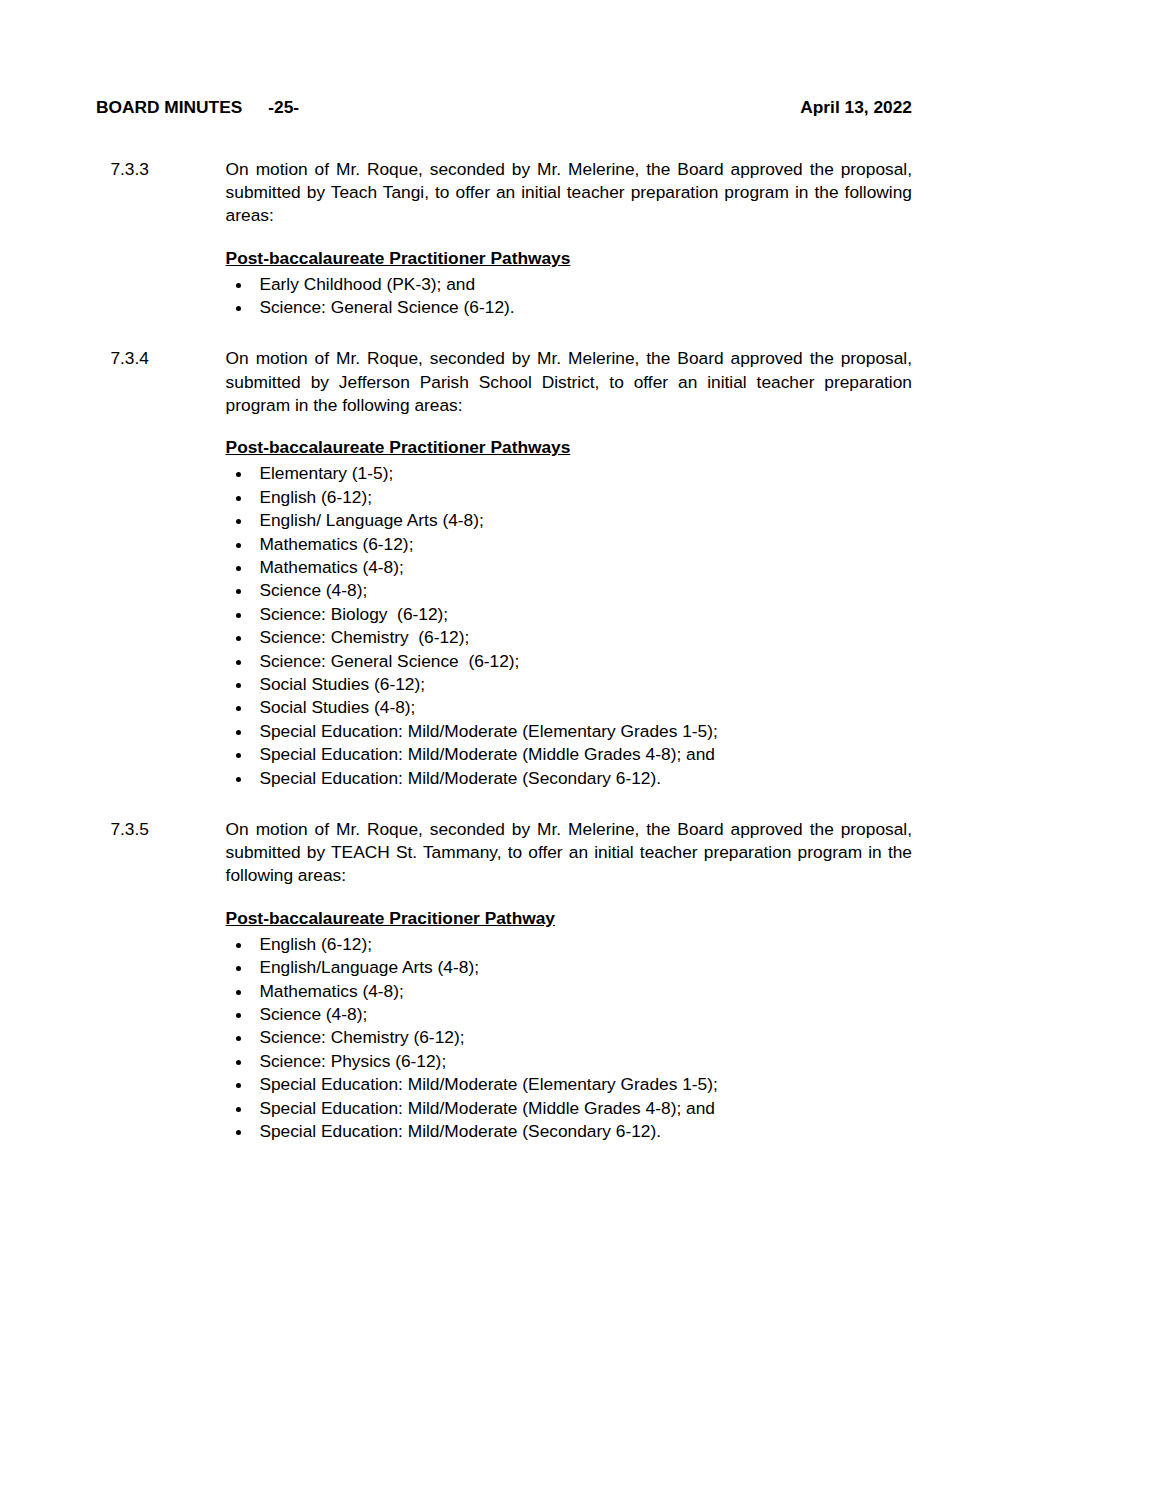BOARD MINUTES -25- April 13, 2022
7.3.3
On motion of Mr. Roque, seconded by Mr. Melerine, the Board approved the proposal, submitted by Teach Tangi, to offer an initial teacher preparation program in the following areas:
Post-baccalaureate Practitioner Pathways
Early Childhood (PK-3); and
Science: General Science (6-12).
7.3.4
On motion of Mr. Roque, seconded by Mr. Melerine, the Board approved the proposal, submitted by Jefferson Parish School District, to offer an initial teacher preparation program in the following areas:
Post-baccalaureate Practitioner Pathways
Elementary (1-5);
English (6-12);
English/ Language Arts (4-8);
Mathematics (6-12);
Mathematics (4-8);
Science (4-8);
Science: Biology (6-12);
Science: Chemistry (6-12);
Science: General Science (6-12);
Social Studies (6-12);
Social Studies (4-8);
Special Education: Mild/Moderate (Elementary Grades 1-5);
Special Education: Mild/Moderate (Middle Grades 4-8); and
Special Education: Mild/Moderate (Secondary 6-12).
7.3.5
On motion of Mr. Roque, seconded by Mr. Melerine, the Board approved the proposal, submitted by TEACH St. Tammany, to offer an initial teacher preparation program in the following areas:
Post-baccalaureate Pracitioner Pathway
English (6-12);
English/Language Arts (4-8);
Mathematics (4-8);
Science (4-8);
Science: Chemistry (6-12);
Science: Physics (6-12);
Special Education: Mild/Moderate (Elementary Grades 1-5);
Special Education: Mild/Moderate (Middle Grades 4-8); and
Special Education: Mild/Moderate (Secondary 6-12).